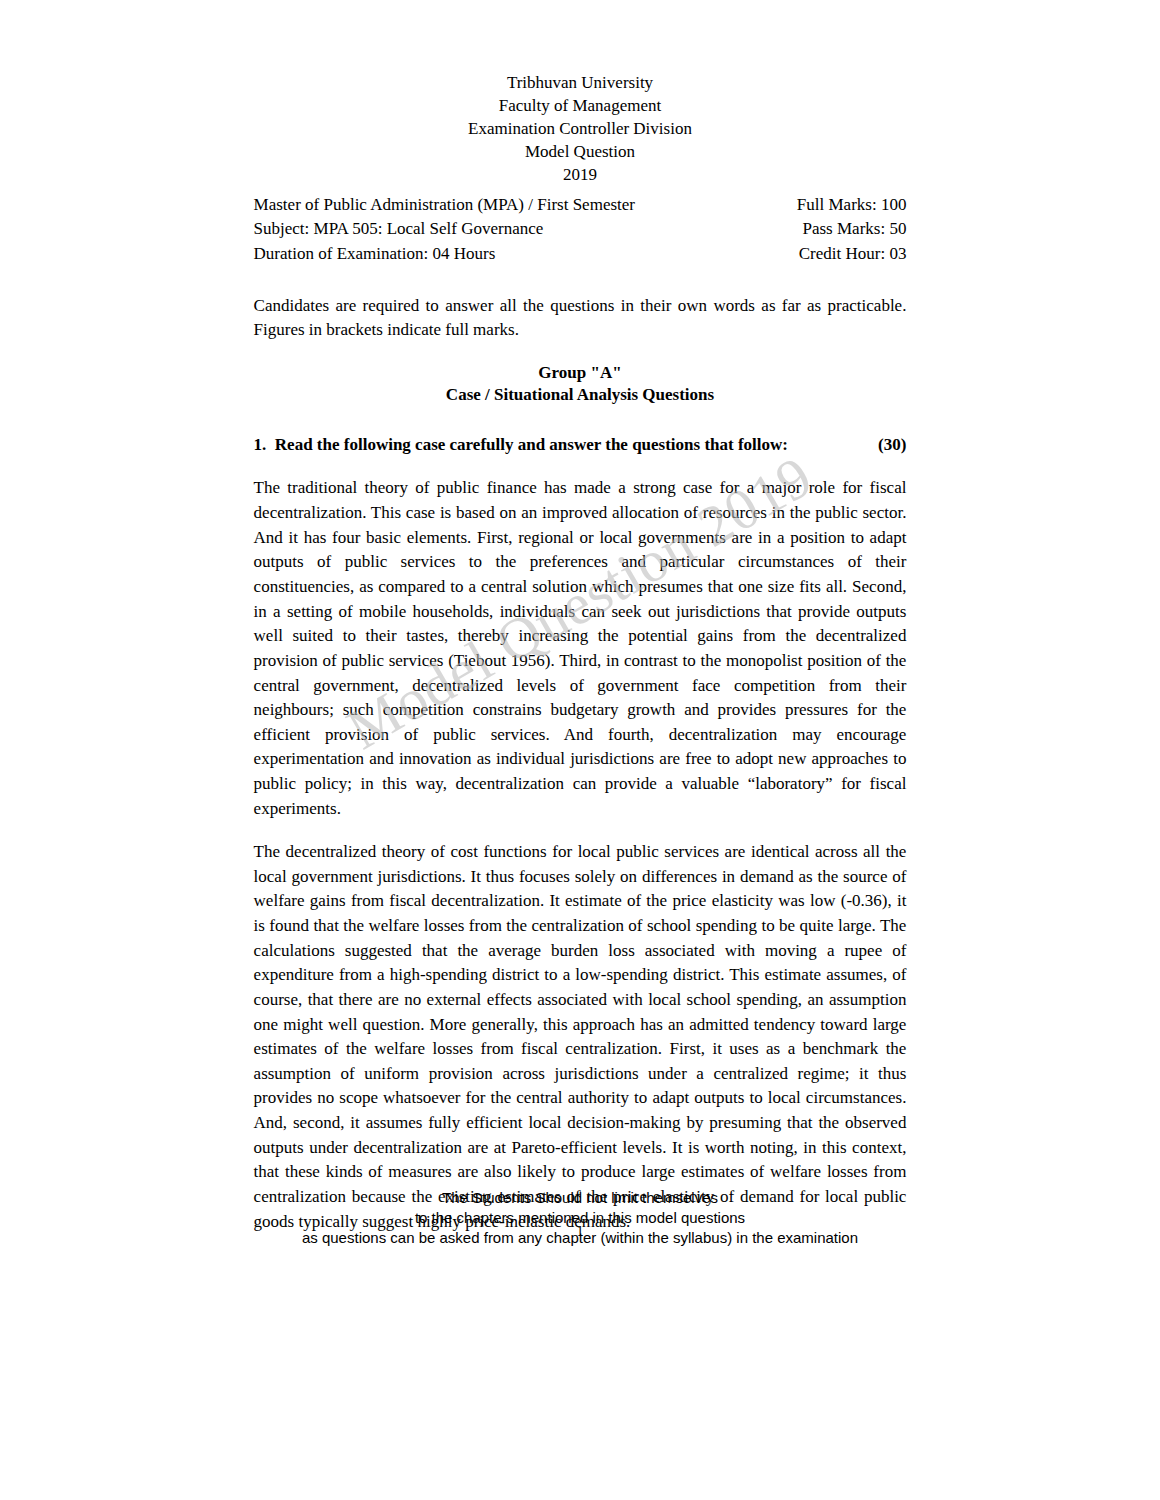Model Question 2019
Tribhuvan University
Faculty of Management
Examination Controller Division
Model Question
2019
| Master of Public Administration (MPA) / First Semester | Full Marks: 100 |
| Subject: MPA 505: Local Self Governance | Pass Marks: 50 |
| Duration of Examination: 04 Hours | Credit Hour: 03 |
Candidates are required to answer all the questions in their own words as far as practicable. Figures in brackets indicate full marks.
Group "A"
Case / Situational Analysis Questions
1. Read the following case carefully and answer the questions that follow:
(30)
The traditional theory of public finance has made a strong case for a major role for fiscal decentralization. This case is based on an improved allocation of resources in the public sector. And it has four basic elements. First, regional or local governments are in a position to adapt outputs of public services to the preferences and particular circumstances of their constituencies, as compared to a central solution which presumes that one size fits all. Second, in a setting of mobile households, individuals can seek out jurisdictions that provide outputs well suited to their tastes, thereby increasing the potential gains from the decentralized provision of public services (Tiebout 1956). Third, in contrast to the monopolist position of the central government, decentralized levels of government face competition from their neighbours; such competition constrains budgetary growth and provides pressures for the efficient provision of public services. And fourth, decentralization may encourage experimentation and innovation as individual jurisdictions are free to adopt new approaches to public policy; in this way, decentralization can provide a valuable “laboratory” for fiscal experiments.
The decentralized theory of cost functions for local public services are identical across all the local government jurisdictions. It thus focuses solely on differences in demand as the source of welfare gains from fiscal decentralization. It estimate of the price elasticity was low (-0.36), it is found that the welfare losses from the centralization of school spending to be quite large. The calculations suggested that the average burden loss associated with moving a rupee of expenditure from a high-spending district to a low-spending district. This estimate assumes, of course, that there are no external effects associated with local school spending, an assumption one might well question. More generally, this approach has an admitted tendency toward large estimates of the welfare losses from fiscal centralization. First, it uses as a benchmark the assumption of uniform provision across jurisdictions under a centralized regime; it thus provides no scope whatsoever for the central authority to adapt outputs to local circumstances. And, second, it assumes fully efficient local decision-making by presuming that the observed outputs under decentralization are at Pareto-efficient levels. It is worth noting, in this context, that these kinds of measures are also likely to produce large estimates of welfare losses from centralization because the existing estimates of the price elasticity of demand for local public goods typically suggest highly price-inelastic demands.
The Students Should not limit themselves
to the chapters mentioned in this model questions
as questions can be asked from any chapter (within the syllabus) in the examination
1